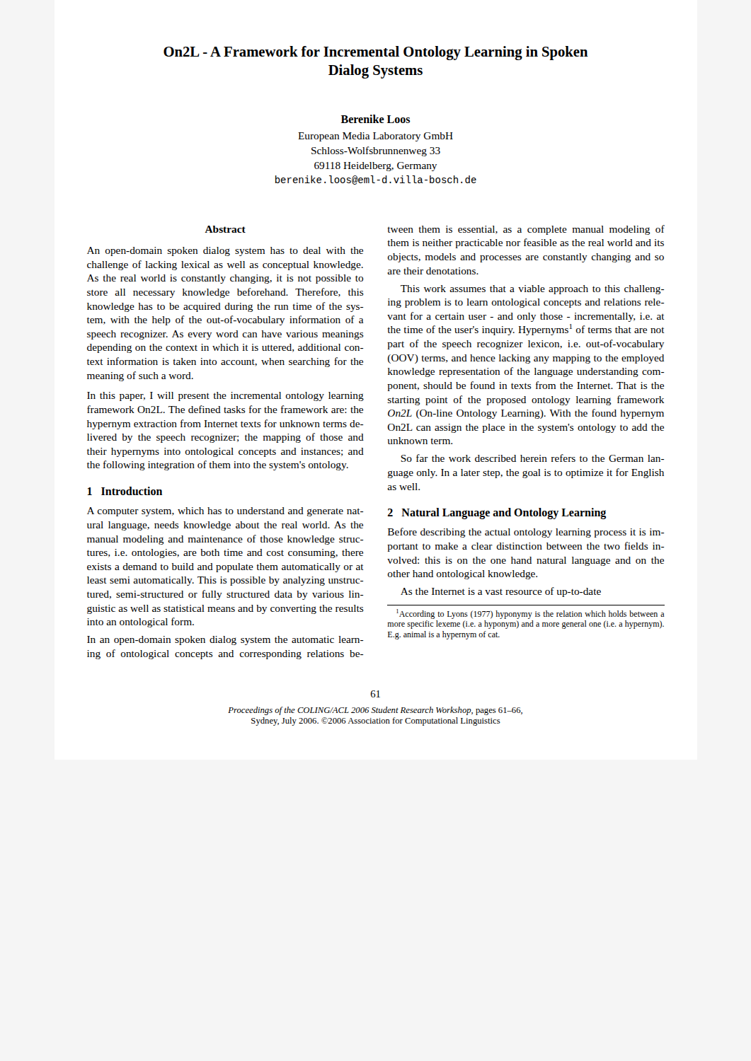On2L - A Framework for Incremental Ontology Learning in Spoken
Dialog Systems
Berenike Loos
European Media Laboratory GmbH
Schloss-Wolfsbrunnenweg 33
69118 Heidelberg, Germany
berenike.loos@eml-d.villa-bosch.de
Abstract
An open-domain spoken dialog system has to deal with the challenge of lacking lexical as well as conceptual knowledge. As the real world is constantly changing, it is not possible to store all necessary knowledge beforehand. Therefore, this knowledge has to be acquired during the run time of the system, with the help of the out-of-vocabulary information of a speech recognizer. As every word can have various meanings depending on the context in which it is uttered, additional context information is taken into account, when searching for the meaning of such a word.
In this paper, I will present the incremental ontology learning framework On2L. The defined tasks for the framework are: the hypernym extraction from Internet texts for unknown terms delivered by the speech recognizer; the mapping of those and their hypernyms into ontological concepts and instances; and the following integration of them into the system's ontology.
1 Introduction
A computer system, which has to understand and generate natural language, needs knowledge about the real world. As the manual modeling and maintenance of those knowledge structures, i.e. ontologies, are both time and cost consuming, there exists a demand to build and populate them automatically or at least semi automatically. This is possible by analyzing unstructured, semi-structured or fully structured data by various linguistic as well as statistical means and by converting the results into an ontological form.
In an open-domain spoken dialog system the automatic learning of ontological concepts and corresponding relations between them is essential, as a complete manual modeling of them is neither practicable nor feasible as the real world and its objects, models and processes are constantly changing and so are their denotations.
This work assumes that a viable approach to this challenging problem is to learn ontological concepts and relations relevant for a certain user - and only those - incrementally, i.e. at the time of the user's inquiry. Hypernyms1 of terms that are not part of the speech recognizer lexicon, i.e. out-of-vocabulary (OOV) terms, and hence lacking any mapping to the employed knowledge representation of the language understanding component, should be found in texts from the Internet. That is the starting point of the proposed ontology learning framework On2L (On-line Ontology Learning). With the found hypernym On2L can assign the place in the system's ontology to add the unknown term.
So far the work described herein refers to the German language only. In a later step, the goal is to optimize it for English as well.
2 Natural Language and Ontology Learning
Before describing the actual ontology learning process it is important to make a clear distinction between the two fields involved: this is on the one hand natural language and on the other hand ontological knowledge.
As the Internet is a vast resource of up-to-date
1According to Lyons (1977) hyponymy is the relation which holds between a more specific lexeme (i.e. a hyponym) and a more general one (i.e. a hypernym). E.g. animal is a hypernym of cat.
61
Proceedings of the COLING/ACL 2006 Student Research Workshop, pages 61–66,
Sydney, July 2006. ©2006 Association for Computational Linguistics